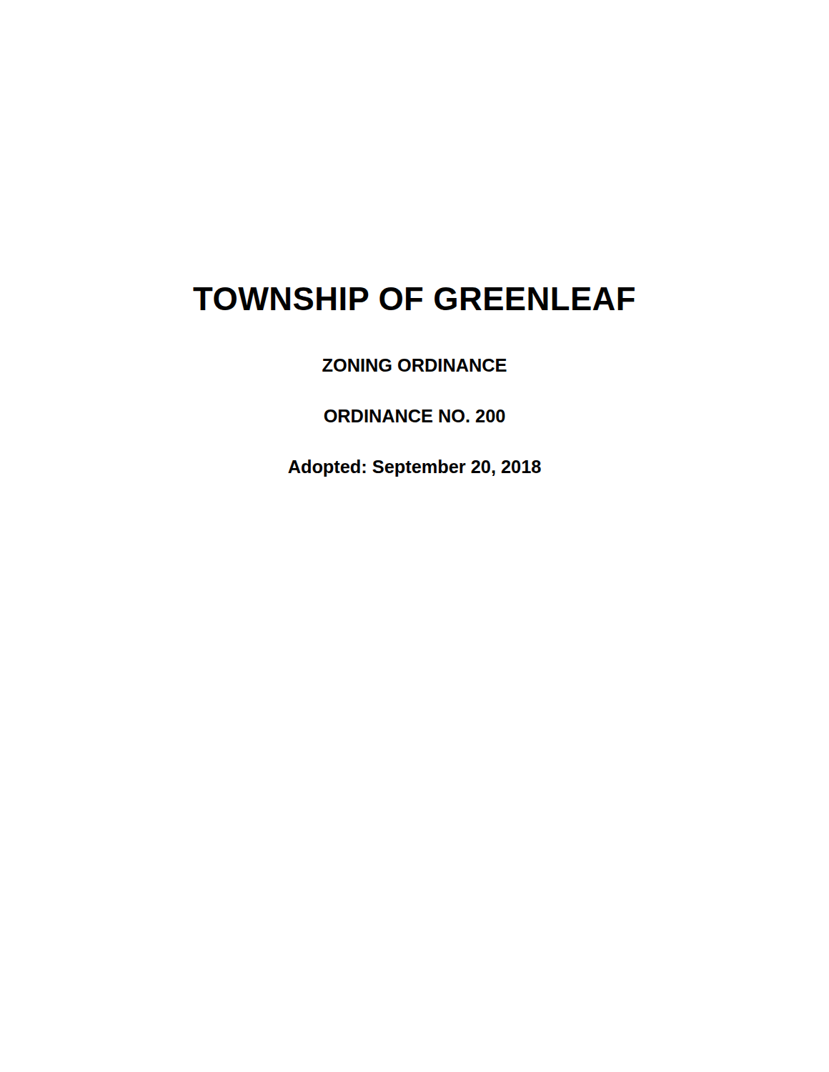TOWNSHIP OF GREENLEAF
ZONING ORDINANCE
ORDINANCE NO. 200
Adopted: September 20, 2018